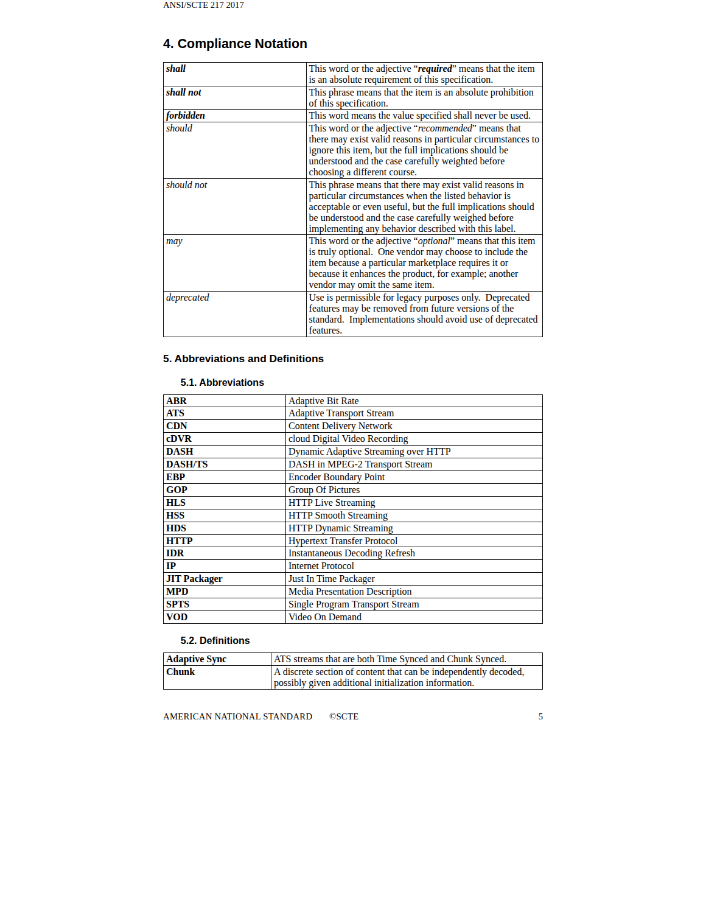ANSI/SCTE 217 2017
4. Compliance Notation
| shall | This word or the adjective “ required ” means that the item is an absolute requirement of this specification. |
| shall not | This phrase means that the item is an absolute prohibition of this specification. |
| forbidden | This word means the value specified shall never be used. |
| should | This word or the adjective “ recommended ” means that there may exist valid reasons in particular circumstances to ignore this item, but the full implications should be understood and the case carefully weighted before choosing a different course. |
| should not | This phrase means that there may exist valid reasons in particular circumstances when the listed behavior is acceptable or even useful, but the full implications should be understood and the case carefully weighed before implementing any behavior described with this label. |
| may | This word or the adjective “ optional ” means that this item is truly optional. One vendor may choose to include the item because a particular marketplace requires it or because it enhances the product, for example; another vendor may omit the same item. |
| deprecated | Use is permissible for legacy purposes only. Deprecated features may be removed from future versions of the standard. Implementations should avoid use of deprecated features. |
5. Abbreviations and Definitions
5.1. Abbreviations
| ABR | Adaptive Bit Rate |
| ATS | Adaptive Transport Stream |
| CDN | Content Delivery Network |
| cDVR | cloud Digital Video Recording |
| DASH | Dynamic Adaptive Streaming over HTTP |
| DASH/TS | DASH in MPEG-2 Transport Stream |
| EBP | Encoder Boundary Point |
| GOP | Group Of Pictures |
| HLS | HTTP Live Streaming |
| HSS | HTTP Smooth Streaming |
| HDS | HTTP Dynamic Streaming |
| HTTP | Hypertext Transfer Protocol |
| IDR | Instantaneous Decoding Refresh |
| IP | Internet Protocol |
| JIT Packager | Just In Time Packager |
| MPD | Media Presentation Description |
| SPTS | Single Program Transport Stream |
| VOD | Video On Demand |
5.2. Definitions
| Adaptive Sync | ATS streams that are both Time Synced and Chunk Synced. |
| Chunk | A discrete section of content that can be independently decoded, possibly given additional initialization information. |
AMERICAN NATIONAL STANDARD ©SCTE 5